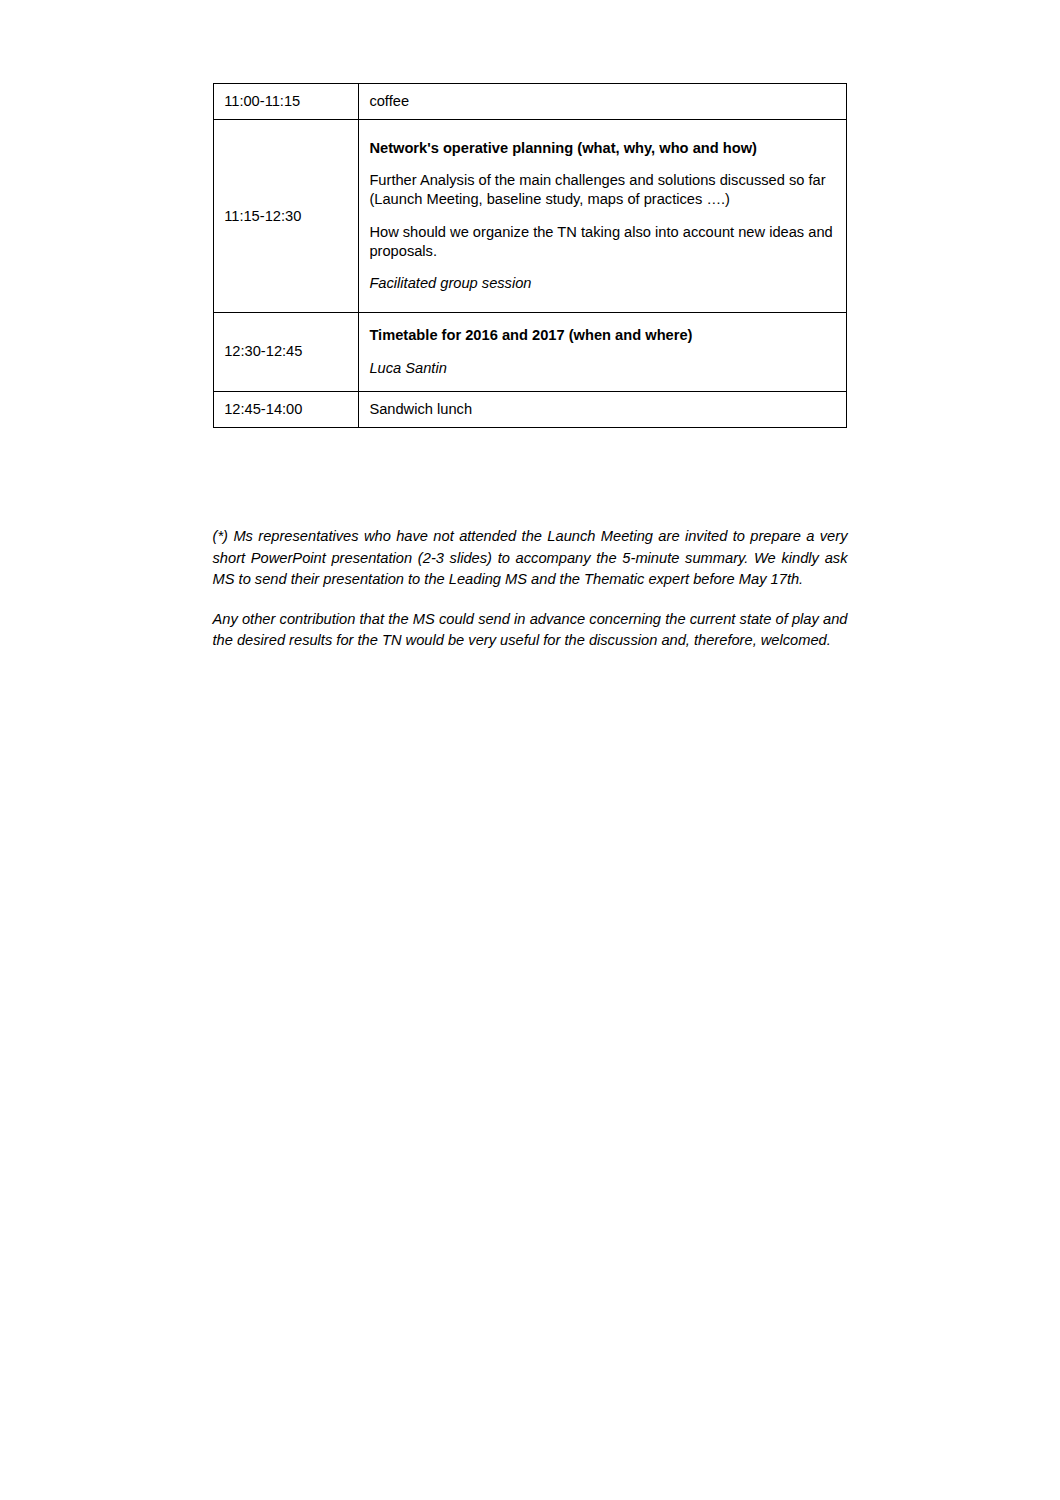| 11:00-11:15 | coffee |
| 11:15-12:30 | Network's operative planning (what, why, who and how) Further Analysis of the main challenges and solutions discussed so far (Launch Meeting, baseline study, maps of practices ….) How should we organize the TN taking also into account new ideas and proposals. Facilitated group session |
| 12:30-12:45 | Timetable for 2016 and 2017 (when and where) Luca Santin |
| 12:45-14:00 | Sandwich lunch |
(*) Ms representatives who have not attended the Launch Meeting are invited to prepare a very short PowerPoint presentation (2-3 slides) to accompany the 5-minute summary. We kindly ask MS to send their presentation to the Leading MS and the Thematic expert before May 17th.
Any other contribution that the MS could send in advance concerning the current state of play and the desired results for the TN would be very useful for the discussion and, therefore, welcomed.